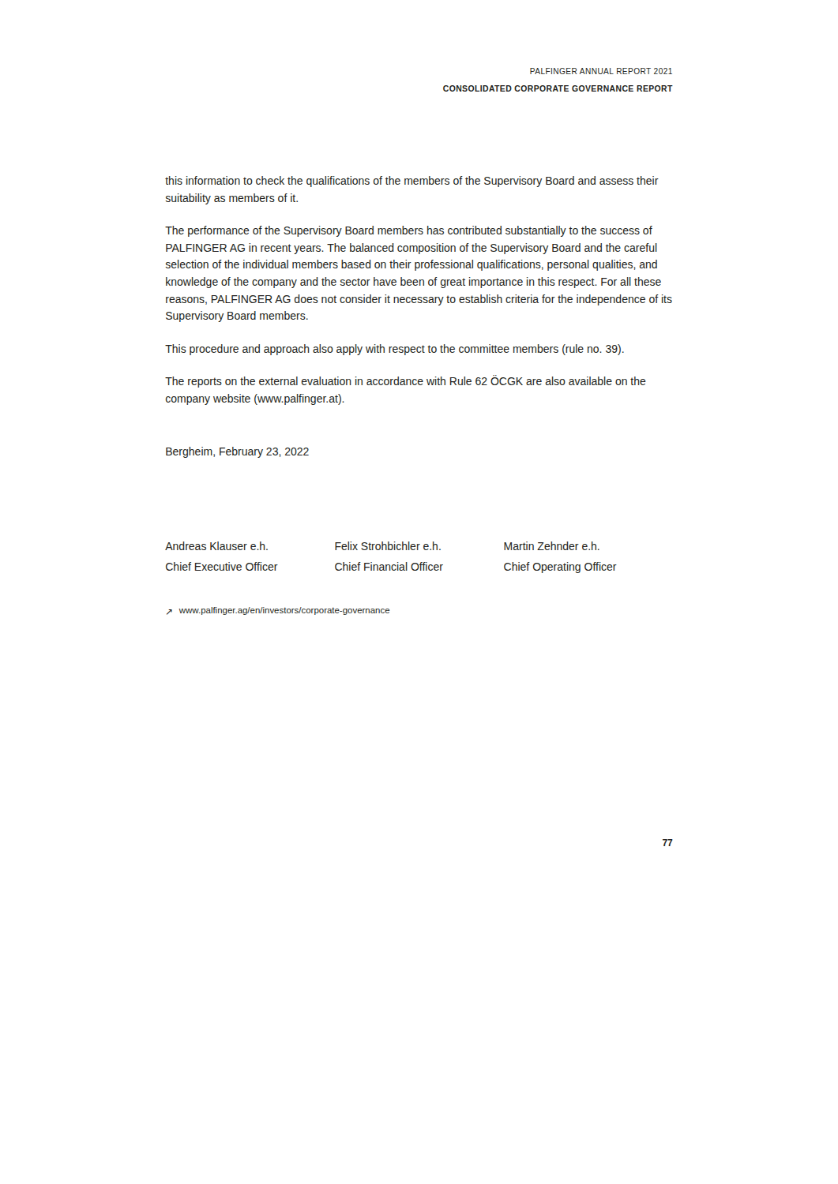PALFINGER ANNUAL REPORT 2021
CONSOLIDATED CORPORATE GOVERNANCE REPORT
this information to check the qualifications of the members of the Supervisory Board and assess their suitability as members of it.
The performance of the Supervisory Board members has contributed substantially to the success of PALFINGER AG in recent years. The balanced composition of the Supervisory Board and the careful selection of the individual members based on their professional qualifications, personal qualities, and knowledge of the company and the sector have been of great importance in this respect. For all these reasons, PALFINGER AG does not consider it necessary to establish criteria for the independence of its Supervisory Board members.
This procedure and approach also apply with respect to the committee members (rule no. 39).
The reports on the external evaluation in accordance with Rule 62 ÖCGK are also available on the company website (www.palfinger.at).
Bergheim, February 23, 2022
Andreas Klauser e.h.
Chief Executive Officer
Felix Strohbichler e.h.
Chief Financial Officer
Martin Zehnder e.h.
Chief Operating Officer
↗www.palfinger.ag/en/investors/corporate-governance
77